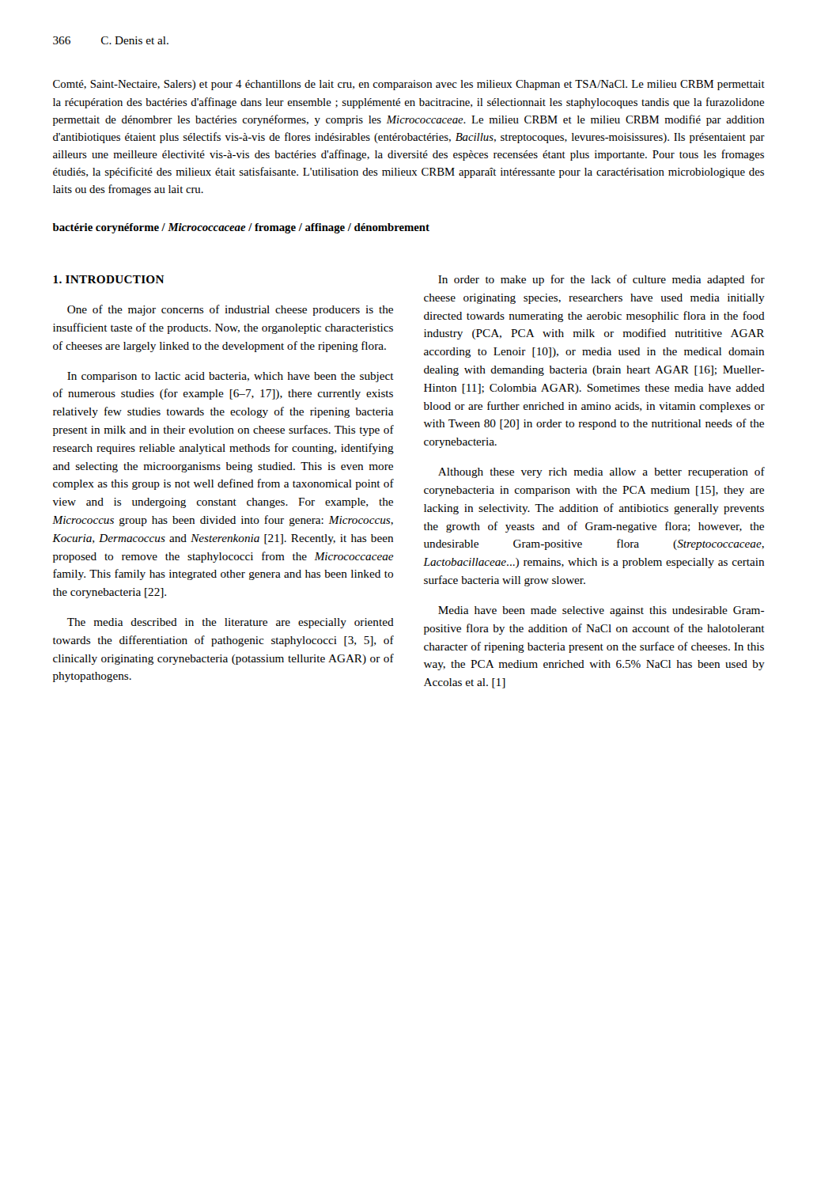366 C. Denis et al.
Comté, Saint-Nectaire, Salers) et pour 4 échantillons de lait cru, en comparaison avec les milieux Chapman et TSA/NaCl. Le milieu CRBM permettait la récupération des bactéries d'affinage dans leur ensemble ; supplémenté en bacitracine, il sélectionnait les staphylocoques tandis que la furazolidone permettait de dénombrer les bactéries corynéformes, y compris les Micrococcaceae. Le milieu CRBM et le milieu CRBM modifié par addition d'antibiotiques étaient plus sélectifs vis-à-vis de flores indésirables (entérobactéries, Bacillus, streptocoques, levures-moisissures). Ils présentaient par ailleurs une meilleure électivité vis-à-vis des bactéries d'affinage, la diversité des espèces recensées étant plus importante. Pour tous les fromages étudiés, la spécificité des milieux était satisfaisante. L'utilisation des milieux CRBM apparaît intéressante pour la caractérisation microbiologique des laits ou des fromages au lait cru.
bactérie corynéforme / Micrococcaceae / fromage / affinage / dénombrement
1. INTRODUCTION
One of the major concerns of industrial cheese producers is the insufficient taste of the products. Now, the organoleptic characteristics of cheeses are largely linked to the development of the ripening flora.
In comparison to lactic acid bacteria, which have been the subject of numerous studies (for example [6–7, 17]), there currently exists relatively few studies towards the ecology of the ripening bacteria present in milk and in their evolution on cheese surfaces. This type of research requires reliable analytical methods for counting, identifying and selecting the microorganisms being studied. This is even more complex as this group is not well defined from a taxonomical point of view and is undergoing constant changes. For example, the Micrococcus group has been divided into four genera: Micrococcus, Kocuria, Dermacoccus and Nesterenkonia [21]. Recently, it has been proposed to remove the staphylococci from the Micrococcaceae family. This family has integrated other genera and has been linked to the corynebacteria [22].
The media described in the literature are especially oriented towards the differentiation of pathogenic staphylococci [3, 5], of clinically originating corynebacteria (potassium tellurite AGAR) or of phytopathogens.
In order to make up for the lack of culture media adapted for cheese originating species, researchers have used media initially directed towards numerating the aerobic mesophilic flora in the food industry (PCA, PCA with milk or modified nutrititive AGAR according to Lenoir [10]), or media used in the medical domain dealing with demanding bacteria (brain heart AGAR [16]; Mueller-Hinton [11]; Colombia AGAR). Sometimes these media have added blood or are further enriched in amino acids, in vitamin complexes or with Tween 80 [20] in order to respond to the nutritional needs of the corynebacteria.
Although these very rich media allow a better recuperation of corynebacteria in comparison with the PCA medium [15], they are lacking in selectivity. The addition of antibiotics generally prevents the growth of yeasts and of Gram-negative flora; however, the undesirable Gram-positive flora (Streptococcaceae, Lactobacillaceae...) remains, which is a problem especially as certain surface bacteria will grow slower.
Media have been made selective against this undesirable Gram-positive flora by the addition of NaCl on account of the halotolerant character of ripening bacteria present on the surface of cheeses. In this way, the PCA medium enriched with 6.5% NaCl has been used by Accolas et al. [1]